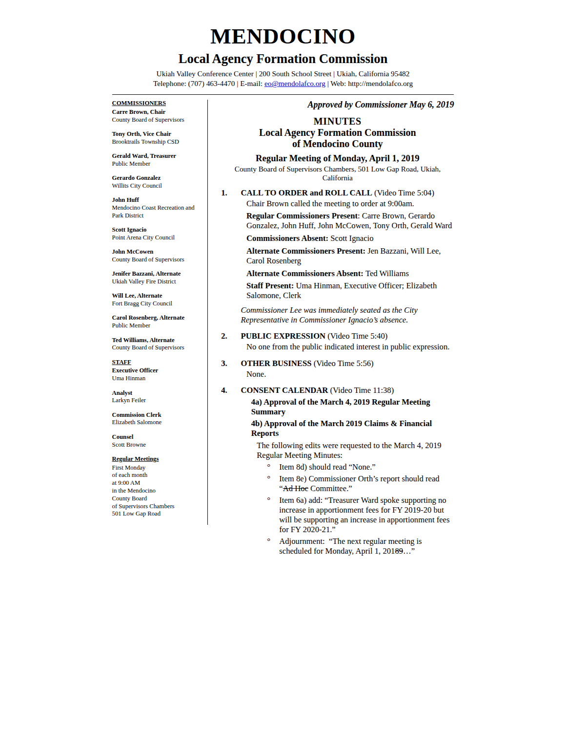MENDOCINO
Local Agency Formation Commission
Ukiah Valley Conference Center | 200 South School Street | Ukiah, California 95482
Telephone: (707) 463-4470 | E-mail: eo@mendolafco.org | Web: http://mendolafco.org
COMMISSIONERS
Carre Brown, Chair
County Board of Supervisors
Tony Orth, Vice Chair
Brooktrails Township CSD
Gerald Ward, Treasurer
Public Member
Gerardo Gonzalez
Willits City Council
John Huff
Mendocino Coast Recreation and Park District
Scott Ignacio
Point Arena City Council
John McCowen
County Board of Supervisors
Jenifer Bazzani, Alternate
Ukiah Valley Fire District
Will Lee, Alternate
Fort Bragg City Council
Carol Rosenberg, Alternate
Public Member
Ted Williams, Alternate
County Board of Supervisors
STAFF
Executive Officer
Uma Hinman
Analyst
Larkyn Feiler
Commission Clerk
Elizabeth Salomone
Counsel
Scott Browne
Regular Meetings
First Monday
of each month
at 9:00 AM
in the Mendocino
County Board
of Supervisors Chambers
501 Low Gap Road
Approved by Commissioner May 6, 2019
MINUTES
Local Agency Formation Commission
of Mendocino County
Regular Meeting of Monday, April 1, 2019
County Board of Supervisors Chambers, 501 Low Gap Road, Ukiah, California
CALL TO ORDER and ROLL CALL (Video Time 5:04)
Chair Brown called the meeting to order at 9:00am.
Regular Commissioners Present: Carre Brown, Gerardo Gonzalez, John Huff, John McCowen, Tony Orth, Gerald Ward
Commissioners Absent: Scott Ignacio
Alternate Commissioners Present: Jen Bazzani, Will Lee, Carol Rosenberg
Alternate Commissioners Absent: Ted Williams
Staff Present: Uma Hinman, Executive Officer; Elizabeth Salomone, Clerk
Commissioner Lee was immediately seated as the City Representative in Commissioner Ignacio’s absence.
PUBLIC EXPRESSION (Video Time 5:40)
No one from the public indicated interest in public expression.
OTHER BUSINESS (Video Time 5:56)
None.
CONSENT CALENDAR (Video Time 11:38)
4a) Approval of the March 4, 2019 Regular Meeting Summary
4b) Approval of the March 2019 Claims & Financial Reports
The following edits were requested to the March 4, 2019 Regular Meeting Minutes:
Item 8d) should read “None.”
Item 8e) Commissioner Orth’s report should read “Ad Hoc Committee.”
Item 6a) add: “Treasurer Ward spoke supporting no increase in apportionment fees for FY 2019-20 but will be supporting an increase in apportionment fees for FY 2020-21.”
Adjournment: “The next regular meeting is scheduled for Monday, April 1, 20189…”